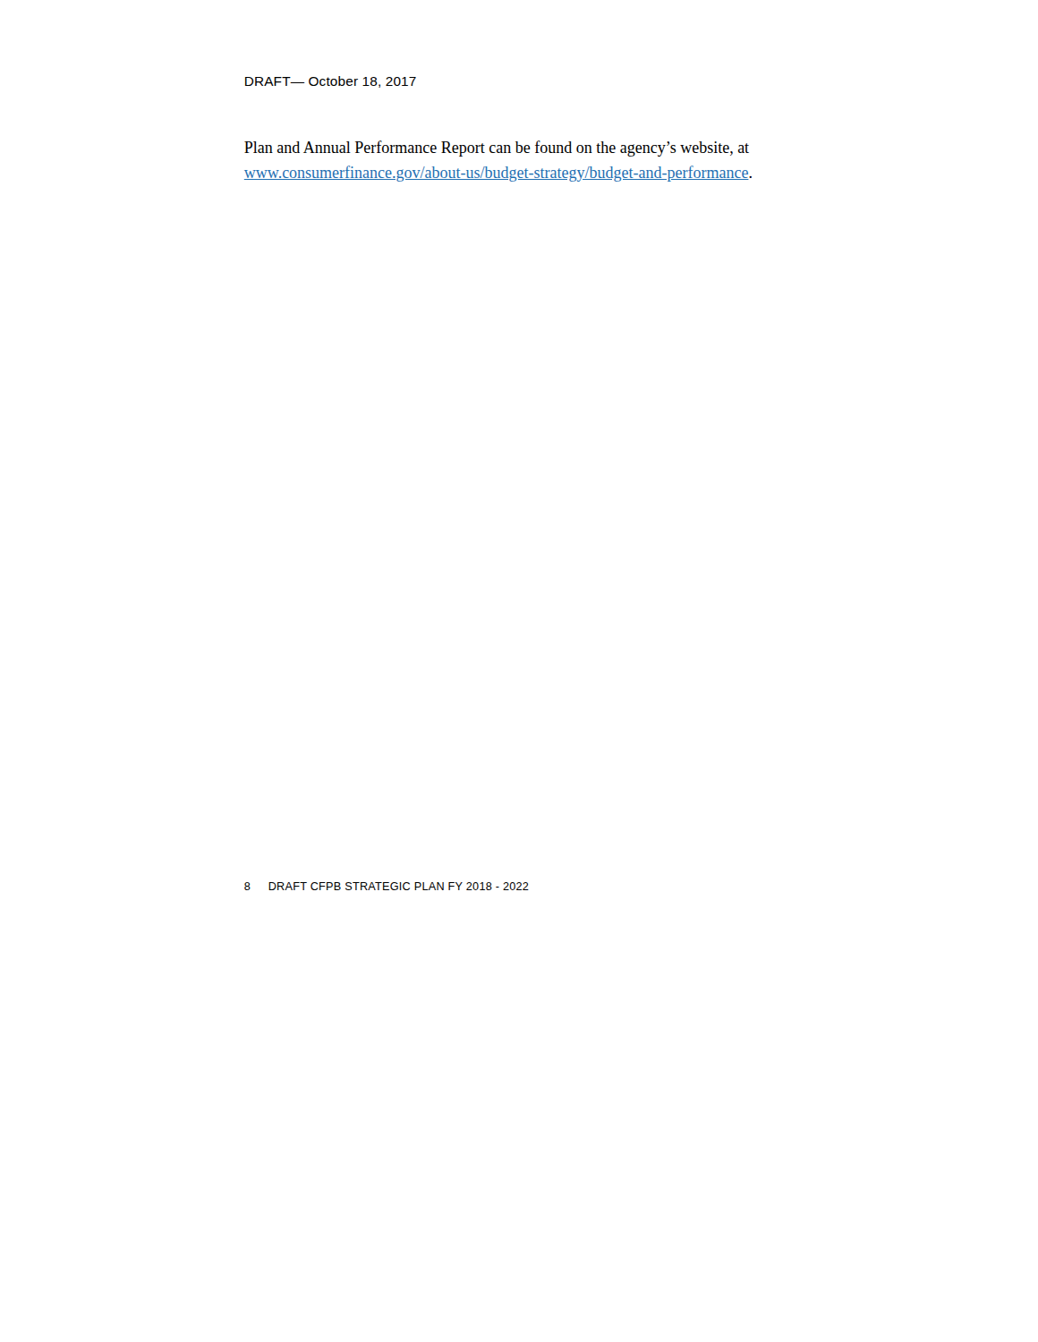DRAFT— October 18, 2017
Plan and Annual Performance Report can be found on the agency’s website, at www.consumerfinance.gov/about-us/budget-strategy/budget-and-performance.
8 DRAFT CFPB STRATEGIC PLAN FY 2018 - 2022